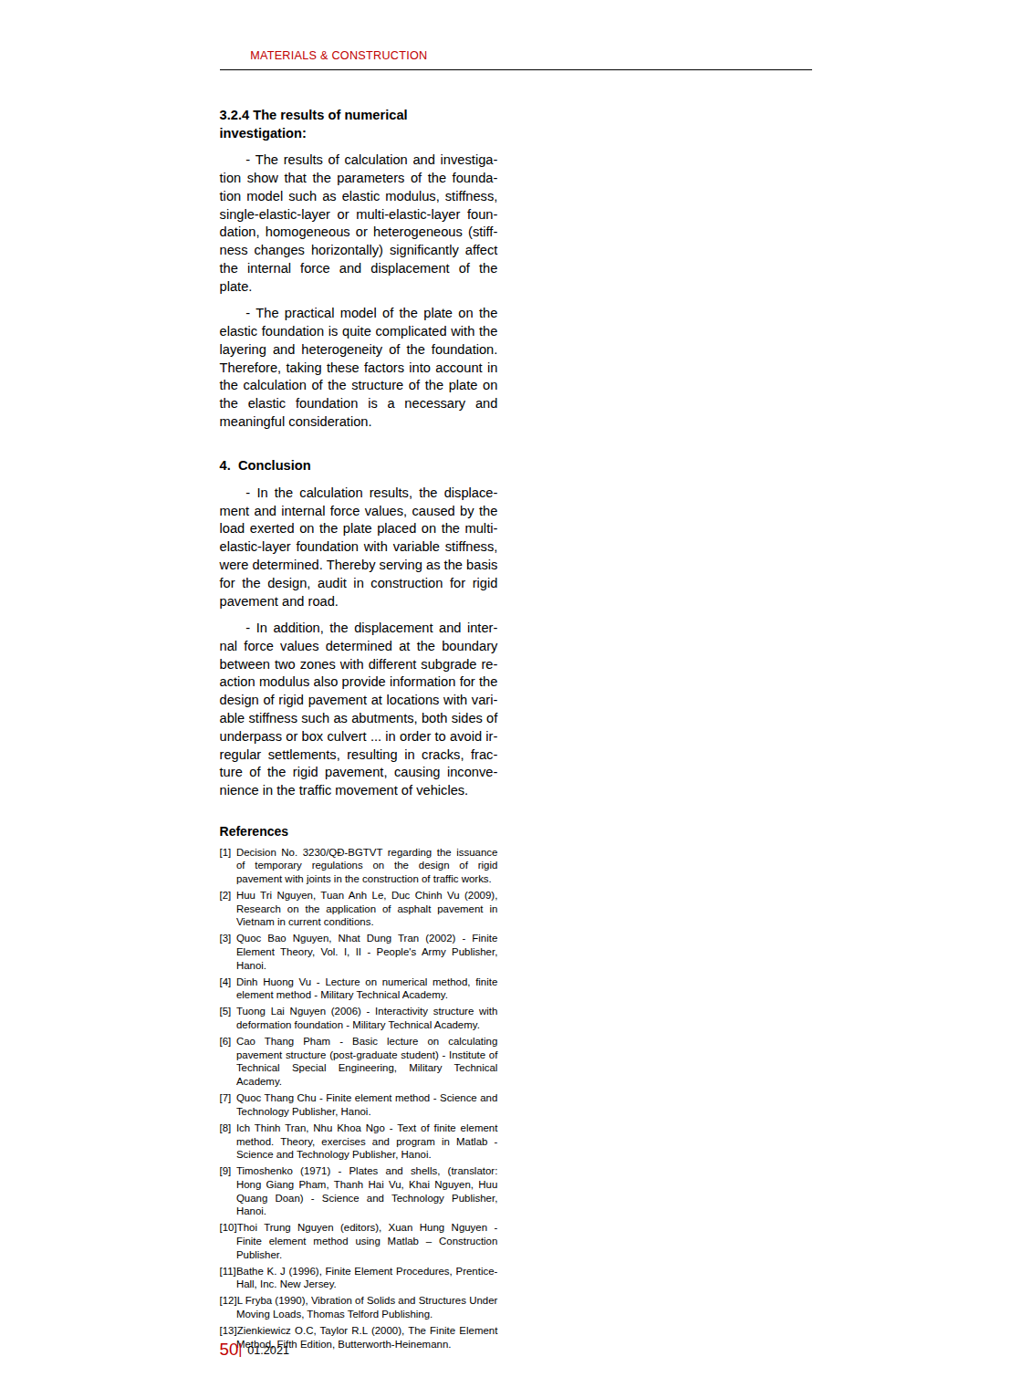MATERIALS & CONSTRUCTION
3.2.4 The results of numerical investigation:
- The results of calculation and investigation show that the parameters of the foundation model such as elastic modulus, stiffness, single-elastic-layer or multi-elastic-layer foundation, homogeneous or heterogeneous (stiffness changes horizontally) significantly affect the internal force and displacement of the plate.
- The practical model of the plate on the elastic foundation is quite complicated with the layering and heterogeneity of the foundation. Therefore, taking these factors into account in the calculation of the structure of the plate on the elastic foundation is a necessary and meaningful consideration.
4. Conclusion
- In the calculation results, the displacement and internal force values, caused by the load exerted on the plate placed on the multi-elastic-layer foundation with variable stiffness, were determined. Thereby serving as the basis for the design, audit in construction for rigid pavement and road.
- In addition, the displacement and internal force values determined at the boundary between two zones with different subgrade reaction modulus also provide information for the design of rigid pavement at locations with variable stiffness such as abutments, both sides of underpass or box culvert ... in order to avoid irregular settlements, resulting in cracks, fracture of the rigid pavement, causing inconvenience in the traffic movement of vehicles.
References
[1] Decision No. 3230/QĐ-BGTVT regarding the issuance of temporary regulations on the design of rigid pavement with joints in the construction of traffic works.
[2] Huu Tri Nguyen, Tuan Anh Le, Duc Chinh Vu (2009), Research on the application of asphalt pavement in Vietnam in current conditions.
[3] Quoc Bao Nguyen, Nhat Dung Tran (2002) - Finite Element Theory, Vol. I, II - People's Army Publisher, Hanoi.
[4] Dinh Huong Vu - Lecture on numerical method, finite element method - Military Technical Academy.
[5] Tuong Lai Nguyen (2006) - Interactivity structure with deformation foundation - Military Technical Academy.
[6] Cao Thang Pham - Basic lecture on calculating pavement structure (post-graduate student) - Institute of Technical Special Engineering, Military Technical Academy.
[7] Quoc Thang Chu - Finite element method - Science and Technology Publisher, Hanoi.
[8] Ich Thinh Tran, Nhu Khoa Ngo - Text of finite element method. Theory, exercises and program in Matlab - Science and Technology Publisher, Hanoi.
[9] Timoshenko (1971) - Plates and shells, (translator: Hong Giang Pham, Thanh Hai Vu, Khai Nguyen, Huu Quang Doan) - Science and Technology Publisher, Hanoi.
[10] Thoi Trung Nguyen (editors), Xuan Hung Nguyen - Finite element method using Matlab – Construction Publisher.
[11] Bathe K. J (1996), Finite Element Procedures, Prentice-Hall, Inc. New Jersey.
[12] L Fryba (1990), Vibration of Solids and Structures Under Moving Loads, Thomas Telford Publishing.
[13] Zienkiewicz O.C, Taylor R.L (2000), The Finite Element Method, Fifth Edition, Butterworth-Heinemann.
50|01.2021